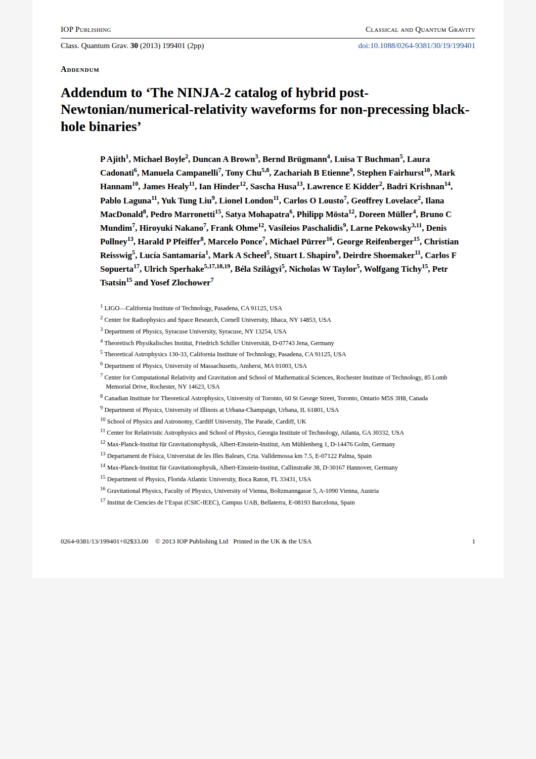IOP Publishing
Classical and Quantum Gravity
Class. Quantum Grav. 30 (2013) 199401 (2pp)
doi:10.1088/0264-9381/30/19/199401
Addendum
Addendum to ‘The NINJA-2 catalog of hybrid post-Newtonian/numerical-relativity waveforms for non-precessing black-hole binaries’
P Ajith1, Michael Boyle2, Duncan A Brown3, Bernd Brügmann4, Luisa T Buchman5, Laura Cadonati6, Manuela Campanelli7, Tony Chu5,8, Zachariah B Etienne9, Stephen Fairhurst10, Mark Hannam10, James Healy11, Ian Hinder12, Sascha Husa13, Lawrence E Kidder2, Badri Krishnan14, Pablo Laguna11, Yuk Tung Liu9, Lionel London11, Carlos O Lousto7, Geoffrey Lovelace2, Ilana MacDonald8, Pedro Marronetti15, Satya Mohapatra6, Philipp Mösta12, Doreen Müller4, Bruno C Mundim7, Hiroyuki Nakano7, Frank Ohme12, Vasileios Paschalidis9, Larne Pekowsky3,11, Denis Pollney13, Harald P Pfeiffer8, Marcelo Ponce7, Michael Pürrer16, George Reifenberger15, Christian Reisswig5, Lucía Santamaría1, Mark A Scheel5, Stuart L Shapiro9, Deirdre Shoemaker11, Carlos F Sopuerta17, Ulrich Sperhake5,17,18,19, Béla Szilágyi5, Nicholas W Taylor5, Wolfgang Tichy15, Petr Tsatsin15 and Yosef Zlochower7
1 LIGO—California Institute of Technology, Pasadena, CA 91125, USA
2 Center for Radiophysics and Space Research, Cornell University, Ithaca, NY 14853, USA
3 Department of Physics, Syracuse University, Syracuse, NY 13254, USA
4 Theoretisch Physikalisches Institut, Friedrich Schiller Universität, D-07743 Jena, Germany
5 Theoretical Astrophysics 130-33, California Institute of Technology, Pasadena, CA 91125, USA
6 Department of Physics, University of Massachusetts, Amherst, MA 01003, USA
7 Center for Computational Relativity and Gravitation and School of Mathematical Sciences, Rochester Institute of Technology, 85 Lomb Memorial Drive, Rochester, NY 14623, USA
8 Canadian Institute for Theoretical Astrophysics, University of Toronto, 60 St George Street, Toronto, Ontario M5S 3H8, Canada
9 Department of Physics, University of Illinois at Urbana-Champaign, Urbana, IL 61801, USA
10 School of Physics and Astronomy, Cardiff University, The Parade, Cardiff, UK
11 Center for Relativistic Astrophysics and School of Physics, Georgia Institute of Technology, Atlanta, GA 30332, USA
12 Max-Planck-Institut für Gravitationsphysik, Albert-Einstein-Institut, Am Mühlenberg 1, D-14476 Golm, Germany
13 Departament de Física, Universitat de les Illes Balears, Crta. Valldemossa km 7.5, E-07122 Palma, Spain
14 Max-Planck-Institut für Gravitationsphysik, Albert-Einstein-Institut, Callinstraße 38, D-30167 Hannover, Germany
15 Department of Physics, Florida Atlantic University, Boca Raton, FL 33431, USA
16 Gravitational Physics, Faculty of Physics, University of Vienna, Boltzmanngasse 5, A-1090 Vienna, Austria
17 Institut de Ciencies de l’Espai (CSIC-IEEC), Campus UAB, Bellaterra, E-08193 Barcelona, Spain
0264-9381/13/199401+02$33.00
© 2013 IOP Publishing Ltd Printed in the UK & the USA
1